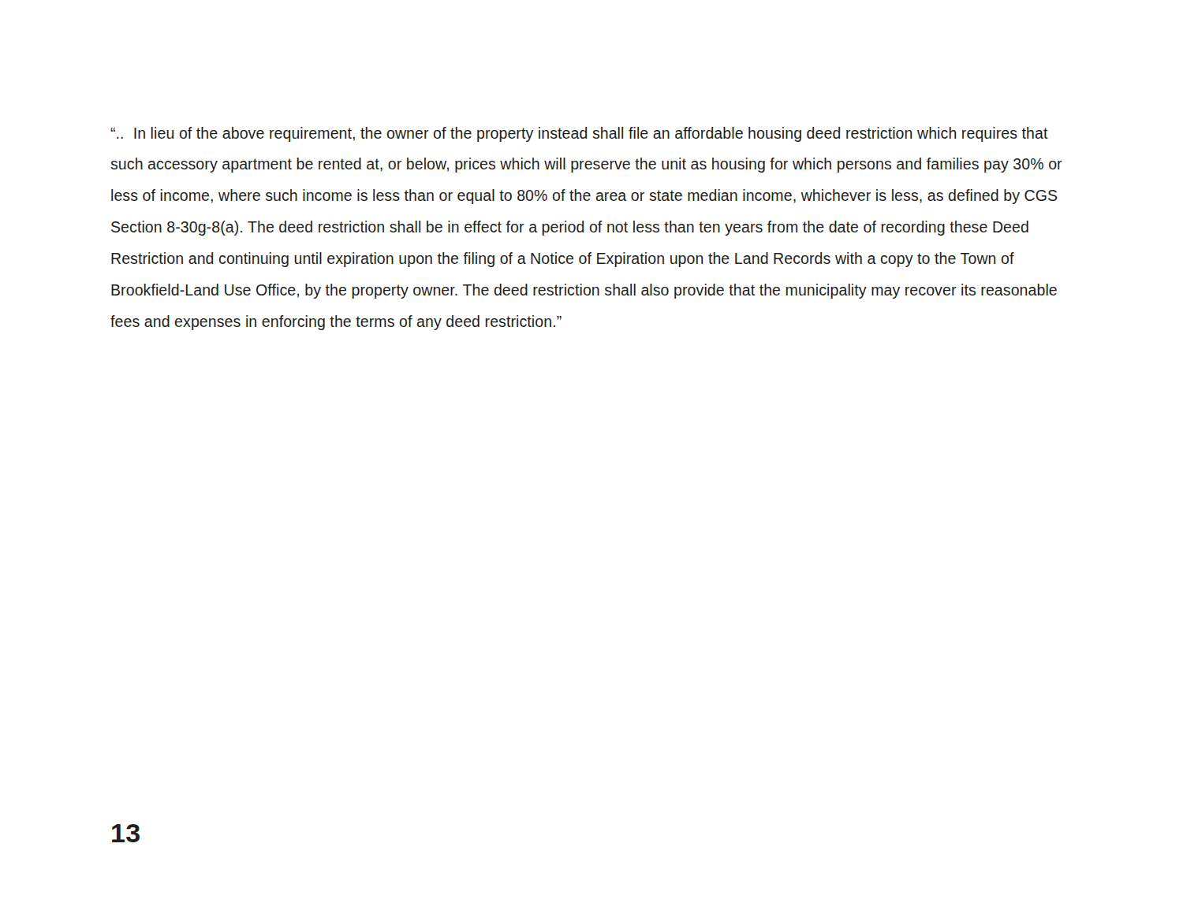“.. In lieu of the above requirement, the owner of the property instead shall file an affordable housing deed restriction which requires that such accessory apartment be rented at, or below, prices which will preserve the unit as housing for which persons and families pay 30% or less of income, where such income is less than or equal to 80% of the area or state median income, whichever is less, as defined by CGS Section 8-30g-8(a). The deed restriction shall be in effect for a period of not less than ten years from the date of recording these Deed Restriction and continuing until expiration upon the filing of a Notice of Expiration upon the Land Records with a copy to the Town of Brookfield-Land Use Office, by the property owner. The deed restriction shall also provide that the municipality may recover its reasonable fees and expenses in enforcing the terms of any deed restriction.”
13